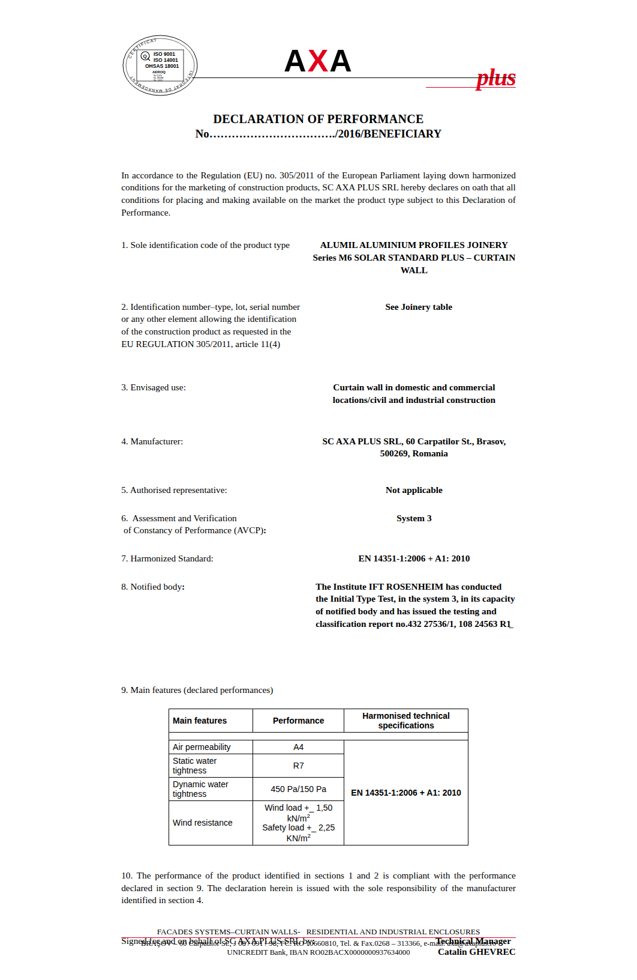CERTIFICAT INTEGRAT DE MANAGEMENT Q ISO 9001 ISO 14001 OHSAS 18001 AEROQ Nr.1143 Nr. 863M Nr. 2455
AXA
plus
DECLARATION OF PERFORMANCE
No……………………………./2016/BENEFICIARY
In accordance to the Regulation (EU) no. 305/2011 of the European Parliament laying down harmonized conditions for the marketing of construction products, SC AXA PLUS SRL hereby declares on oath that all conditions for placing and making available on the market the product type subject to this Declaration of Performance.
1. Sole identification code of the product type
ALUMIL ALUMINIUM PROFILES JOINERY
Series M6 SOLAR STANDARD PLUS – CURTAIN WALL
2. Identification number–type, lot, serial number or any other element allowing the identification of the construction product as requested in the EU REGULATION 305/2011, article 11(4)
See Joinery table
3. Envisaged use:
Curtain wall in domestic and commercial locations/civil and industrial construction
4. Manufacturer:
SC AXA PLUS SRL, 60 Carpatilor St., Brasov, 500269, Romania
5. Authorised representative:
Not applicable
6. Assessment and Verification
of Constancy of Performance (AVCP):
System 3
7. Harmonized Standard:
EN 14351-1:2006 + A1: 2010
8. Notified body:
The Institute IFT ROSENHEIM has conducted the Initial Type Test, in the system 3, in its capacity of notified body and has issued the testing and classification report no.432 27536/1, 108 24563 R1̲
9. Main features (declared performances)
| Main features | Performance | Harmonised technical specifications |
| --- | --- | --- |
| Air permeability | A4 | EN 14351-1:2006 + A1: 2010 |
| Static water tightness | R7 |
| Dynamic water tightness | 450 Pa/150 Pa |
| Wind resistance | Wind load +_ 1,50 kN/m 2 Safety load +_ 2,25 KN/m 2 |
10. The performance of the product identified in sections 1 and 2 is compliant with the performance declared in section 9. The declaration herein is issued with the sole responsibility of the manufacturer identified in section 4.
Signed for and on behalf of SC AXA PLUS SRL by:
Technical Manager
Catalin GHEVREC
FACADES SYSTEMS–CURTAIN WALLS- RESIDENTIAL AND INDUSTRIAL ENCLOSURES
BRAŞOV – 60 Carpatilor St., J 08 / 691 / 98, FC. RO 10660810, Tel. & Fax.0268 – 313366, e-mail: axa@axaplus.ro
UNICREDIT Bank, IBAN RO02BACX0000000937634000